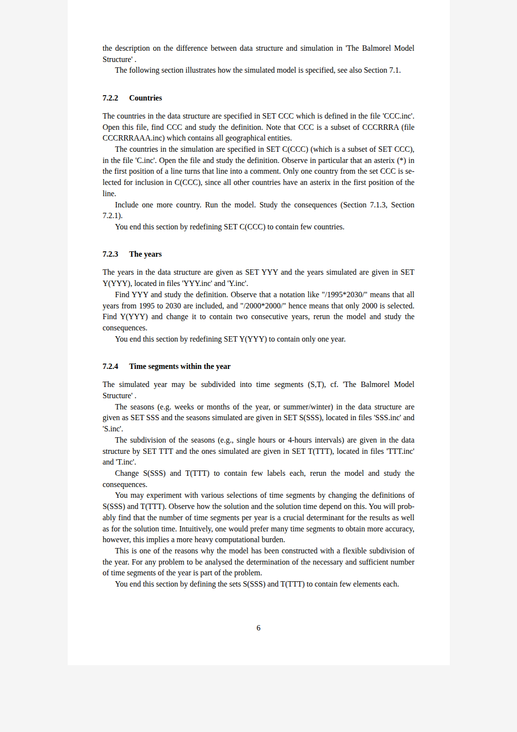the description on the difference between data structure and simulation in 'The Balmorel Model Structure' .
The following section illustrates how the simulated model is specified, see also Section 7.1.
7.2.2 Countries
The countries in the data structure are specified in SET CCC which is defined in the file 'CCC.inc'. Open this file, find CCC and study the definition. Note that CCC is a subset of CCCRRRA (file CCCRRRAAA.inc) which contains all geographical entities.
The countries in the simulation are specified in SET C(CCC) (which is a subset of SET CCC), in the file 'C.inc'. Open the file and study the definition. Observe in particular that an asterix (*) in the first position of a line turns that line into a comment. Only one country from the set CCC is selected for inclusion in C(CCC), since all other countries have an asterix in the first position of the line.
Include one more country. Run the model. Study the consequences (Section 7.1.3, Section 7.2.1).
You end this section by redefining SET C(CCC) to contain few countries.
7.2.3 The years
The years in the data structure are given as SET YYY and the years simulated are given in SET Y(YYY), located in files 'YYY.inc' and 'Y.inc'.
Find YYY and study the definition. Observe that a notation like "/1995*2030/" means that all years from 1995 to 2030 are included, and "/2000*2000/" hence means that only 2000 is selected. Find Y(YYY) and change it to contain two consecutive years, rerun the model and study the consequences.
You end this section by redefining SET Y(YYY) to contain only one year.
7.2.4 Time segments within the year
The simulated year may be subdivided into time segments (S,T), cf. 'The Balmorel Model Structure' .
The seasons (e.g. weeks or months of the year, or summer/winter) in the data structure are given as SET SSS and the seasons simulated are given in SET S(SSS), located in files 'SSS.inc' and 'S.inc'.
The subdivision of the seasons (e.g., single hours or 4-hours intervals) are given in the data structure by SET TTT and the ones simulated are given in SET T(TTT), located in files 'TTT.inc' and 'T.inc'.
Change S(SSS) and T(TTT) to contain few labels each, rerun the model and study the consequences.
You may experiment with various selections of time segments by changing the definitions of S(SSS) and T(TTT). Observe how the solution and the solution time depend on this. You will probably find that the number of time segments per year is a crucial determinant for the results as well as for the solution time. Intuitively, one would prefer many time segments to obtain more accuracy, however, this implies a more heavy computational burden.
This is one of the reasons why the model has been constructed with a flexible subdivision of the year. For any problem to be analysed the determination of the necessary and sufficient number of time segments of the year is part of the problem.
You end this section by defining the sets S(SSS) and T(TTT) to contain few elements each.
6